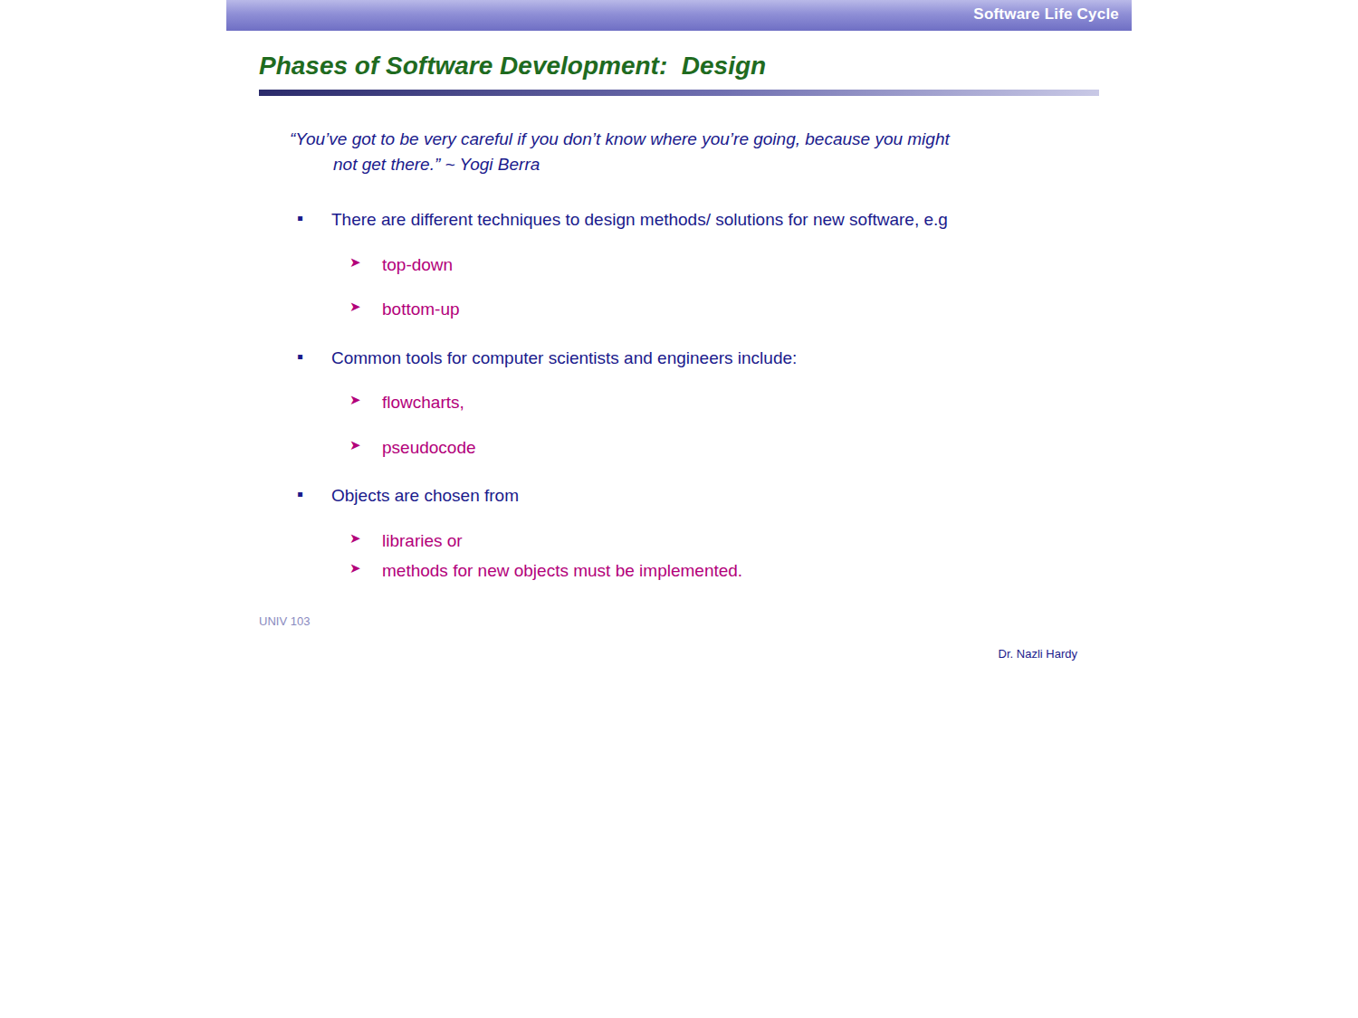Software Life Cycle
Phases of Software Development: Design
“You’ve got to be very careful if you don’t know where you’re going, because you might not get there.” ~ Yogi Berra
There are different techniques to design methods/ solutions for new software, e.g
top-down
bottom-up
Common tools for computer scientists and engineers include:
flowcharts,
pseudocode
Objects are chosen from
libraries or
methods for new objects must be implemented.
UNIV 103
Dr. Nazli Hardy